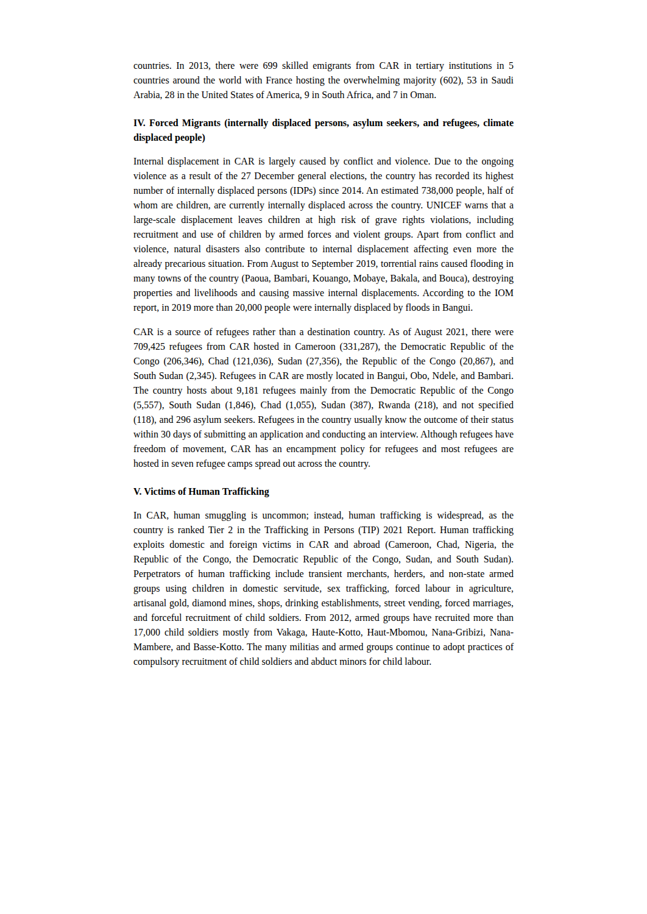countries. In 2013, there were 699 skilled emigrants from CAR in tertiary institutions in 5 countries around the world with France hosting the overwhelming majority (602), 53 in Saudi Arabia, 28 in the United States of America, 9 in South Africa, and 7 in Oman.
IV. Forced Migrants (internally displaced persons, asylum seekers, and refugees, climate displaced people)
Internal displacement in CAR is largely caused by conflict and violence. Due to the ongoing violence as a result of the 27 December general elections, the country has recorded its highest number of internally displaced persons (IDPs) since 2014. An estimated 738,000 people, half of whom are children, are currently internally displaced across the country. UNICEF warns that a large-scale displacement leaves children at high risk of grave rights violations, including recruitment and use of children by armed forces and violent groups. Apart from conflict and violence, natural disasters also contribute to internal displacement affecting even more the already precarious situation. From August to September 2019, torrential rains caused flooding in many towns of the country (Paoua, Bambari, Kouango, Mobaye, Bakala, and Bouca), destroying properties and livelihoods and causing massive internal displacements. According to the IOM report, in 2019 more than 20,000 people were internally displaced by floods in Bangui.
CAR is a source of refugees rather than a destination country. As of August 2021, there were 709,425 refugees from CAR hosted in Cameroon (331,287), the Democratic Republic of the Congo (206,346), Chad (121,036), Sudan (27,356), the Republic of the Congo (20,867), and South Sudan (2,345). Refugees in CAR are mostly located in Bangui, Obo, Ndele, and Bambari. The country hosts about 9,181 refugees mainly from the Democratic Republic of the Congo (5,557), South Sudan (1,846), Chad (1,055), Sudan (387), Rwanda (218), and not specified (118), and 296 asylum seekers. Refugees in the country usually know the outcome of their status within 30 days of submitting an application and conducting an interview. Although refugees have freedom of movement, CAR has an encampment policy for refugees and most refugees are hosted in seven refugee camps spread out across the country.
V. Victims of Human Trafficking
In CAR, human smuggling is uncommon; instead, human trafficking is widespread, as the country is ranked Tier 2 in the Trafficking in Persons (TIP) 2021 Report. Human trafficking exploits domestic and foreign victims in CAR and abroad (Cameroon, Chad, Nigeria, the Republic of the Congo, the Democratic Republic of the Congo, Sudan, and South Sudan). Perpetrators of human trafficking include transient merchants, herders, and non-state armed groups using children in domestic servitude, sex trafficking, forced labour in agriculture, artisanal gold, diamond mines, shops, drinking establishments, street vending, forced marriages, and forceful recruitment of child soldiers. From 2012, armed groups have recruited more than 17,000 child soldiers mostly from Vakaga, Haute-Kotto, Haut-Mbomou, Nana-Gribizi, Nana-Mambere, and Basse-Kotto. The many militias and armed groups continue to adopt practices of compulsory recruitment of child soldiers and abduct minors for child labour.